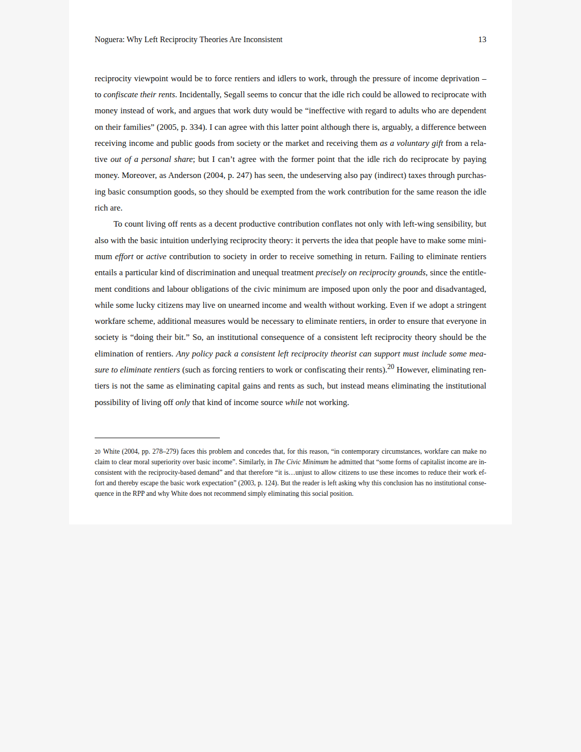Noguera: Why Left Reciprocity Theories Are Inconsistent 13
reciprocity viewpoint would be to force rentiers and idlers to work, through the pressure of income deprivation – to confiscate their rents. Incidentally, Segall seems to concur that the idle rich could be allowed to reciprocate with money instead of work, and argues that work duty would be “ineffective with regard to adults who are dependent on their families” (2005, p. 334). I can agree with this latter point although there is, arguably, a difference between receiving income and public goods from society or the market and receiving them as a voluntary gift from a relative out of a personal share; but I can’t agree with the former point that the idle rich do reciprocate by paying money. Moreover, as Anderson (2004, p. 247) has seen, the undeserving also pay (indirect) taxes through purchasing basic consumption goods, so they should be exempted from the work contribution for the same reason the idle rich are.
To count living off rents as a decent productive contribution conflates not only with left-wing sensibility, but also with the basic intuition underlying reciprocity theory: it perverts the idea that people have to make some minimum effort or active contribution to society in order to receive something in return. Failing to eliminate rentiers entails a particular kind of discrimination and unequal treatment precisely on reciprocity grounds, since the entitlement conditions and labour obligations of the civic minimum are imposed upon only the poor and disadvantaged, while some lucky citizens may live on unearned income and wealth without working. Even if we adopt a stringent workfare scheme, additional measures would be necessary to eliminate rentiers, in order to ensure that everyone in society is “doing their bit.” So, an institutional consequence of a consistent left reciprocity theory should be the elimination of rentiers. Any policy pack a consistent left reciprocity theorist can support must include some measure to eliminate rentiers (such as forcing rentiers to work or confiscating their rents).20 However, eliminating rentiers is not the same as eliminating capital gains and rents as such, but instead means eliminating the institutional possibility of living off only that kind of income source while not working.
20 White (2004, pp. 278–279) faces this problem and concedes that, for this reason, “in contemporary circumstances, workfare can make no claim to clear moral superiority over basic income”. Similarly, in The Civic Minimum he admitted that “some forms of capitalist income are inconsistent with the reciprocity-based demand” and that therefore “it is…unjust to allow citizens to use these incomes to reduce their work effort and thereby escape the basic work expectation” (2003, p. 124). But the reader is left asking why this conclusion has no institutional consequence in the RPP and why White does not recommend simply eliminating this social position.